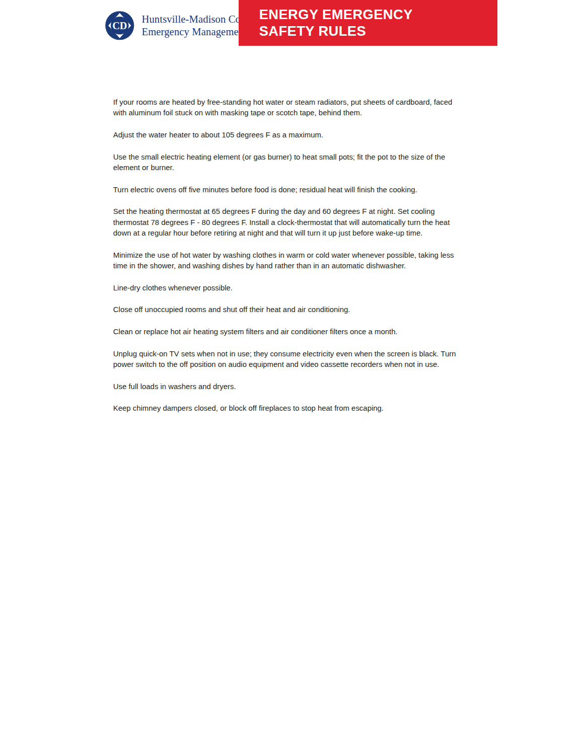CD
Huntsville-Madison County
Emergency Management Agency
Energy Emergency
Safety Rules
If your rooms are heated by free-standing hot water or steam radiators, put sheets of cardboard, faced with aluminum foil stuck on with masking tape or scotch tape, behind them.
Adjust the water heater to about 105 degrees F as a maximum.
Use the small electric heating element (or gas burner) to heat small pots; fit the pot to the size of the element or burner.
Turn electric ovens off five minutes before food is done; residual heat will finish the cooking.
Set the heating thermostat at 65 degrees F during the day and 60 degrees F at night. Set cooling thermostat 78 degrees F - 80 degrees F. Install a clock-thermostat that will automatically turn the heat down at a regular hour before retiring at night and that will turn it up just before wake-up time.
Minimize the use of hot water by washing clothes in warm or cold water whenever possible, taking less time in the shower, and washing dishes by hand rather than in an automatic dishwasher.
Line-dry clothes whenever possible.
Close off unoccupied rooms and shut off their heat and air conditioning.
Clean or replace hot air heating system filters and air conditioner filters once a month.
Unplug quick-on TV sets when not in use; they consume electricity even when the screen is black. Turn power switch to the off position on audio equipment and video cassette recorders when not in use.
Use full loads in washers and dryers.
Keep chimney dampers closed, or block off fireplaces to stop heat from escaping.